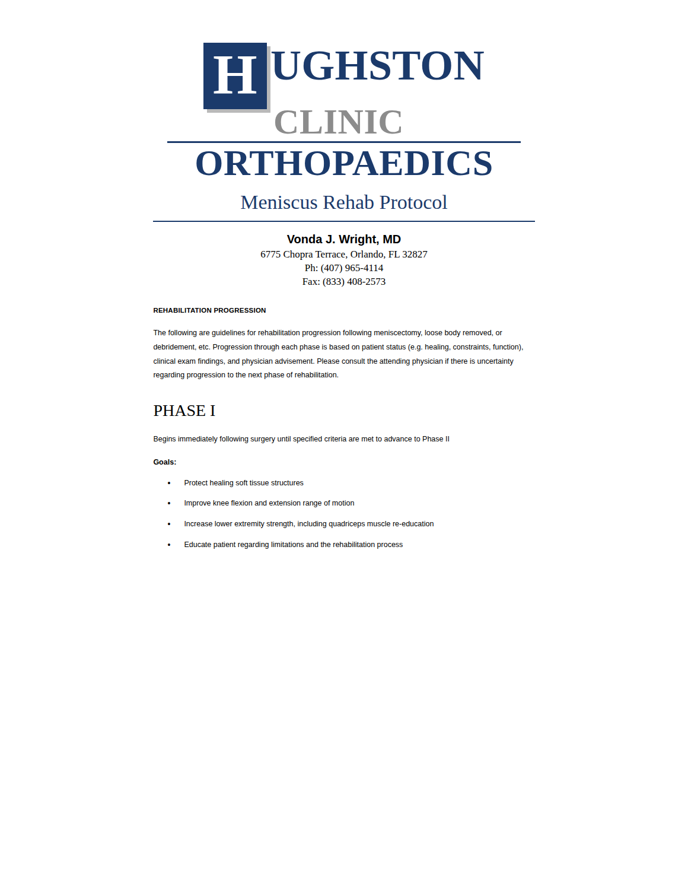H UGHSTON
CLINIC
ORTHOPAEDICS
Meniscus Rehab Protocol
Vonda J. Wright, MD
6775 Chopra Terrace, Orlando, FL 32827
Ph: (407) 965-4114
Fax: (833) 408-2573
REHABILITATION PROGRESSION
The following are guidelines for rehabilitation progression following meniscectomy, loose body removed, or debridement, etc. Progression through each phase is based on patient status (e.g. healing, constraints, function), clinical exam findings, and physician advisement. Please consult the attending physician if there is uncertainty regarding progression to the next phase of rehabilitation.
PHASE I
Begins immediately following surgery until specified criteria are met to advance to Phase II
Goals:
Protect healing soft tissue structures
Improve knee flexion and extension range of motion
Increase lower extremity strength, including quadriceps muscle re-education
Educate patient regarding limitations and the rehabilitation process